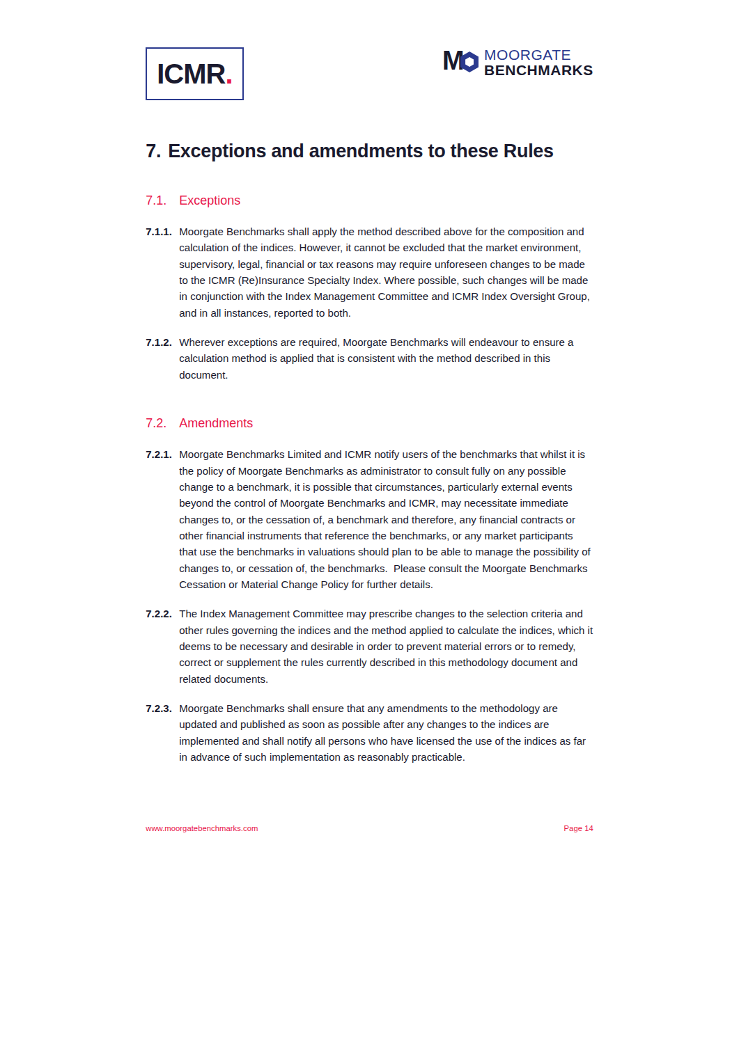ICMR.
M
MOORGATE BENCHMARKS
7. Exceptions and amendments to these Rules
7.1. Exceptions
7.1.1.
Moorgate Benchmarks shall apply the method described above for the composition and calculation of the indices. However, it cannot be excluded that the market environment, supervisory, legal, financial or tax reasons may require unforeseen changes to be made to the ICMR (Re)Insurance Specialty Index. Where possible, such changes will be made in conjunction with the Index Management Committee and ICMR Index Oversight Group, and in all instances, reported to both.
7.1.2.
Wherever exceptions are required, Moorgate Benchmarks will endeavour to ensure a calculation method is applied that is consistent with the method described in this document.
7.2. Amendments
7.2.1.
Moorgate Benchmarks Limited and ICMR notify users of the benchmarks that whilst it is the policy of Moorgate Benchmarks as administrator to consult fully on any possible change to a benchmark, it is possible that circumstances, particularly external events beyond the control of Moorgate Benchmarks and ICMR, may necessitate immediate changes to, or the cessation of, a benchmark and therefore, any financial contracts or other financial instruments that reference the benchmarks, or any market participants that use the benchmarks in valuations should plan to be able to manage the possibility of changes to, or cessation of, the benchmarks. Please consult the Moorgate Benchmarks Cessation or Material Change Policy for further details.
7.2.2.
The Index Management Committee may prescribe changes to the selection criteria and other rules governing the indices and the method applied to calculate the indices, which it deems to be necessary and desirable in order to prevent material errors or to remedy, correct or supplement the rules currently described in this methodology document and related documents.
7.2.3.
Moorgate Benchmarks shall ensure that any amendments to the methodology are updated and published as soon as possible after any changes to the indices are implemented and shall notify all persons who have licensed the use of the indices as far in advance of such implementation as reasonably practicable.
www.moorgatebenchmarks.com Page 14